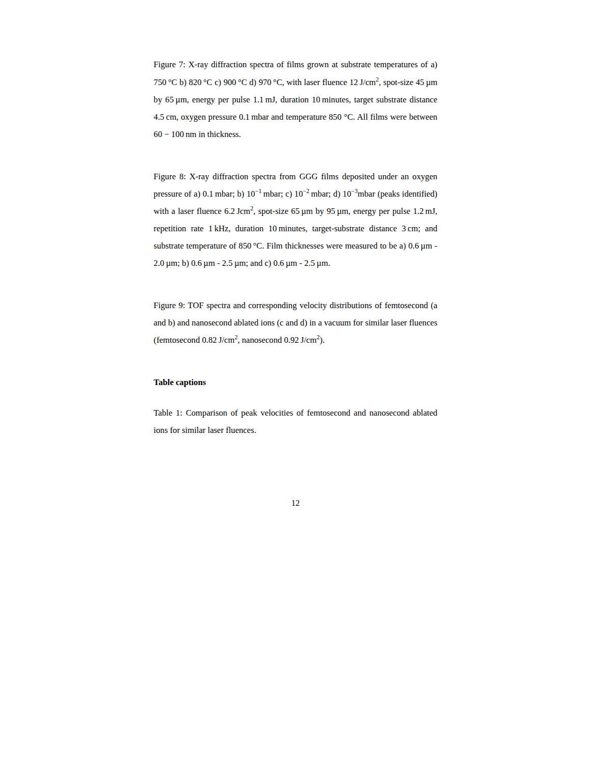Figure 7: X-ray diffraction spectra of films grown at substrate temperatures of a) 750 °C b) 820 °C c) 900 °C d) 970 °C, with laser fluence 12 J/cm2, spot-size 45 µm by 65 µm, energy per pulse 1.1 mJ, duration 10 minutes, target substrate distance 4.5 cm, oxygen pressure 0.1 mbar and temperature 850 °C. All films were between 60 − 100 nm in thickness.
Figure 8: X-ray diffraction spectra from GGG films deposited under an oxygen pressure of a) 0.1 mbar; b) 10−1 mbar; c) 10−2 mbar; d) 10−3mbar (peaks identified) with a laser fluence 6.2 Jcm2, spot-size 65 µm by 95 µm, energy per pulse 1.2 mJ, repetition rate 1 kHz, duration 10 minutes, target-substrate distance 3 cm; and substrate temperature of 850 °C. Film thicknesses were measured to be a) 0.6 µm - 2.0 µm; b) 0.6 µm - 2.5 µm; and c) 0.6 µm - 2.5 µm.
Figure 9: TOF spectra and corresponding velocity distributions of femtosecond (a and b) and nanosecond ablated ions (c and d) in a vacuum for similar laser fluences (femtosecond 0.82 J/cm2, nanosecond 0.92 J/cm2).
Table captions
Table 1: Comparison of peak velocities of femtosecond and nanosecond ablated ions for similar laser fluences.
12